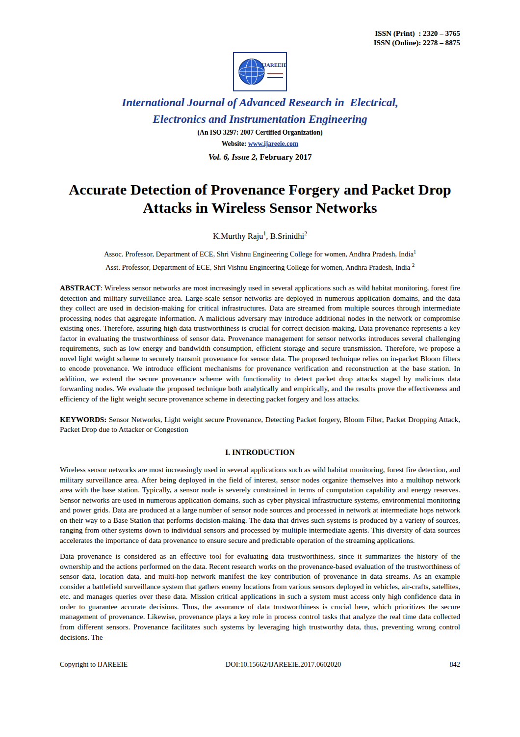ISSN (Print) : 2320 – 3765
ISSN (Online): 2278 – 8875
IJAREEIE
International Journal of Advanced Research in Electrical,
Electronics and Instrumentation Engineering
(An ISO 3297: 2007 Certified Organization)
Website: www.ijareeie.com
Vol. 6, Issue 2, February 2017
Accurate Detection of Provenance Forgery and Packet Drop Attacks in Wireless Sensor Networks
K.Murthy Raju1, B.Srinidhi2
Assoc. Professor, Department of ECE, Shri Vishnu Engineering College for women, Andhra Pradesh, India1
Asst. Professor, Department of ECE, Shri Vishnu Engineering College for women, Andhra Pradesh, India 2
ABSTRACT: Wireless sensor networks are most increasingly used in several applications such as wild habitat monitoring, forest fire detection and military surveillance area. Large-scale sensor networks are deployed in numerous application domains, and the data they collect are used in decision-making for critical infrastructures. Data are streamed from multiple sources through intermediate processing nodes that aggregate information. A malicious adversary may introduce additional nodes in the network or compromise existing ones. Therefore, assuring high data trustworthiness is crucial for correct decision-making. Data provenance represents a key factor in evaluating the trustworthiness of sensor data. Provenance management for sensor networks introduces several challenging requirements, such as low energy and bandwidth consumption, efficient storage and secure transmission. Therefore, we propose a novel light weight scheme to securely transmit provenance for sensor data. The proposed technique relies on in-packet Bloom filters to encode provenance. We introduce efficient mechanisms for provenance verification and reconstruction at the base station. In addition, we extend the secure provenance scheme with functionality to detect packet drop attacks staged by malicious data forwarding nodes. We evaluate the proposed technique both analytically and empirically, and the results prove the effectiveness and efficiency of the light weight secure provenance scheme in detecting packet forgery and loss attacks.
KEYWORDS: Sensor Networks, Light weight secure Provenance, Detecting Packet forgery, Bloom Filter, Packet Dropping Attack, Packet Drop due to Attacker or Congestion
I. INTRODUCTION
Wireless sensor networks are most increasingly used in several applications such as wild habitat monitoring, forest fire detection, and military surveillance area. After being deployed in the field of interest, sensor nodes organize themselves into a multihop network area with the base station. Typically, a sensor node is severely constrained in terms of computation capability and energy reserves. Sensor networks are used in numerous application domains, such as cyber physical infrastructure systems, environmental monitoring and power grids. Data are produced at a large number of sensor node sources and processed in network at intermediate hops network on their way to a Base Station that performs decision-making. The data that drives such systems is produced by a variety of sources, ranging from other systems down to individual sensors and processed by multiple intermediate agents. This diversity of data sources accelerates the importance of data provenance to ensure secure and predictable operation of the streaming applications.
Data provenance is considered as an effective tool for evaluating data trustworthiness, since it summarizes the history of the ownership and the actions performed on the data. Recent research works on the provenance-based evaluation of the trustworthiness of sensor data, location data, and multi-hop network manifest the key contribution of provenance in data streams. As an example consider a battlefield surveillance system that gathers enemy locations from various sensors deployed in vehicles, air-crafts, satellites, etc. and manages queries over these data. Mission critical applications in such a system must access only high confidence data in order to guarantee accurate decisions. Thus, the assurance of data trustworthiness is crucial here, which prioritizes the secure management of provenance. Likewise, provenance plays a key role in process control tasks that analyze the real time data collected from different sensors. Provenance facilitates such systems by leveraging high trustworthy data, thus, preventing wrong control decisions. The
Copyright to IJAREEIE
DOI:10.15662/IJAREEIE.2017.0602020
842